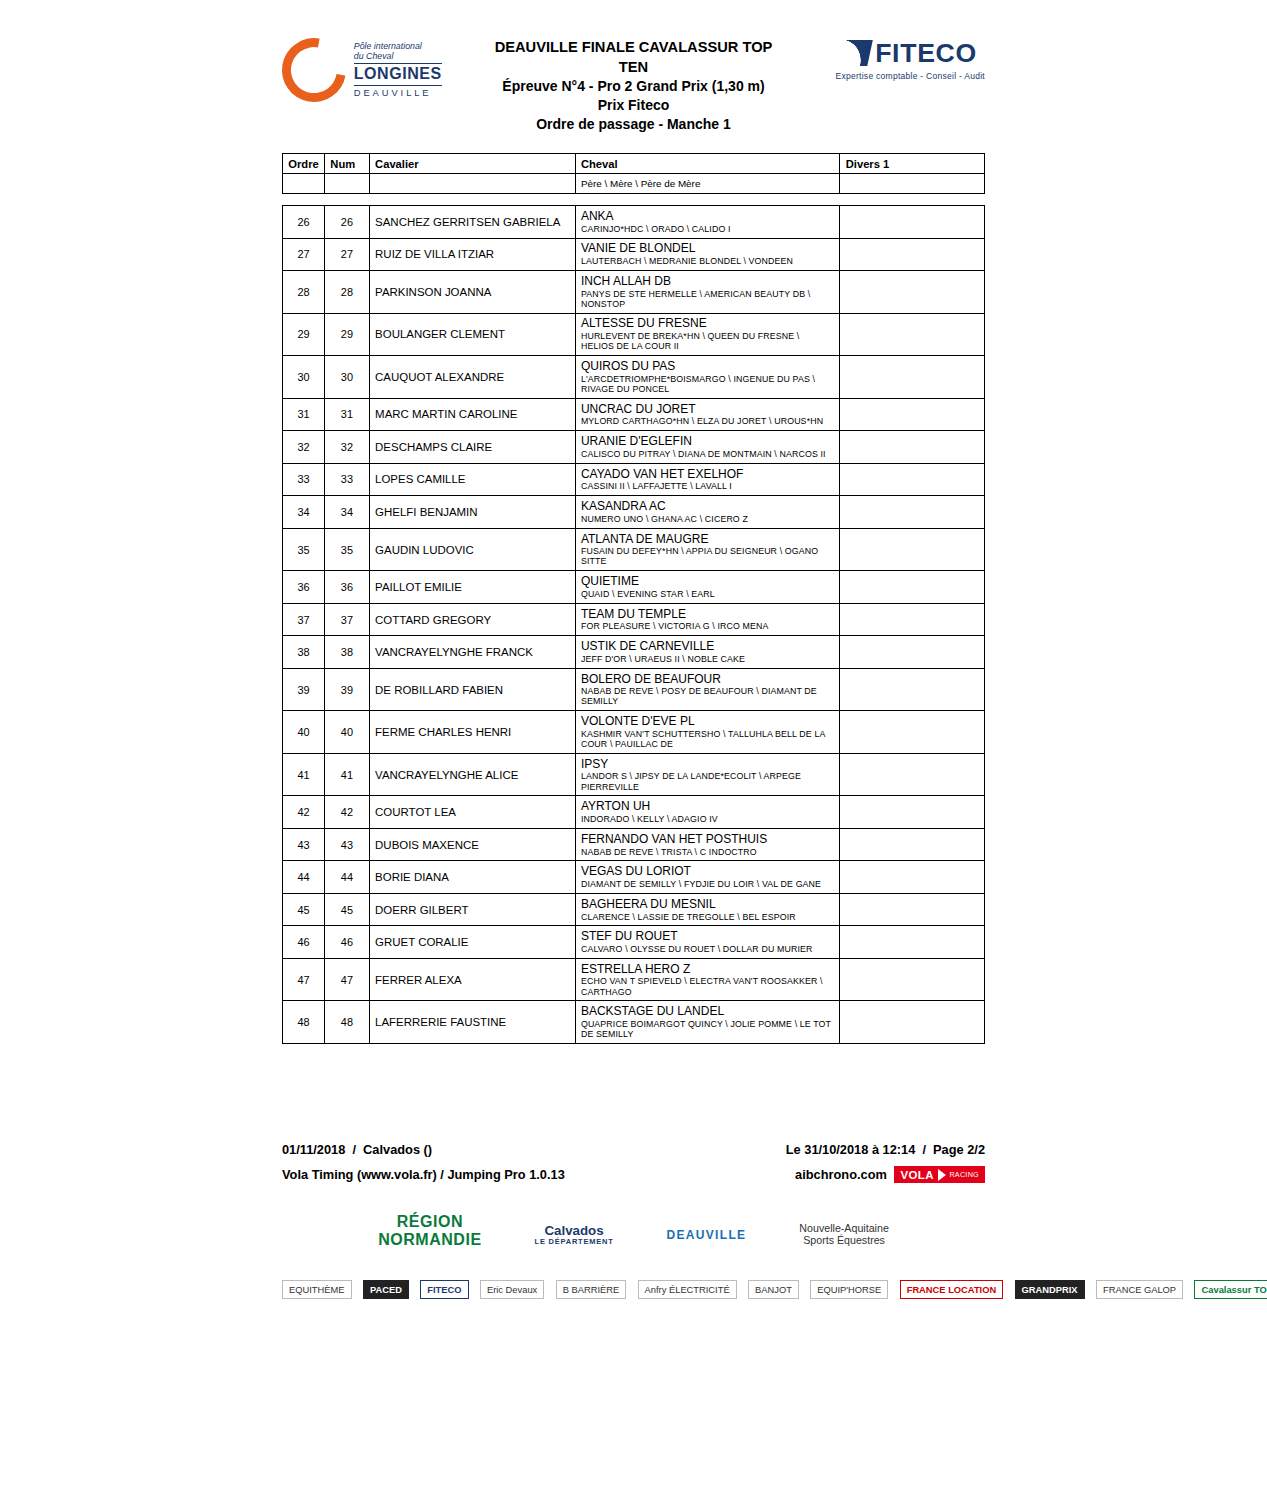Pôle international
du Cheval
LONGINES
DEAUVILLE
DEAUVILLE FINALE CAVALASSUR TOP TEN
Épreuve N°4 - Pro 2 Grand Prix (1,30 m)
Prix Fiteco
Ordre de passage - Manche 1
FITECO
Expertise comptable - Conseil - Audit
| Ordre | Num | Cavalier | Cheval | Divers 1 |
| --- | --- | --- | --- | --- |
| | | | Père \ Mère \ Père de Mère | |
| 26 | 26 | SANCHEZ GERRITSEN GABRIELA | ANKA CARINJO*HDC \ ORADO \ CALIDO I | |
| 27 | 27 | RUIZ DE VILLA ITZIAR | VANIE DE BLONDEL LAUTERBACH \ MEDRANIE BLONDEL \ VONDEEN | |
| 28 | 28 | PARKINSON JOANNA | INCH ALLAH DB PANYS DE STE HERMELLE \ AMERICAN BEAUTY DB \ NONSTOP | |
| 29 | 29 | BOULANGER CLEMENT | ALTESSE DU FRESNE HURLEVENT DE BREKA*HN \ QUEEN DU FRESNE \ HELIOS DE LA COUR II | |
| 30 | 30 | CAUQUOT ALEXANDRE | QUIROS DU PAS L'ARCDETRIOMPHE*BOISMARGO \ INGENUE DU PAS \ RIVAGE DU PONCEL | |
| 31 | 31 | MARC MARTIN CAROLINE | UNCRAC DU JORET MYLORD CARTHAGO*HN \ ELZA DU JORET \ UROUS*HN | |
| 32 | 32 | DESCHAMPS CLAIRE | URANIE D'EGLEFIN CALISCO DU PITRAY \ DIANA DE MONTMAIN \ NARCOS II | |
| 33 | 33 | LOPES CAMILLE | CAYADO VAN HET EXELHOF CASSINI II \ LAFFAJETTE \ LAVALL I | |
| 34 | 34 | GHELFI BENJAMIN | KASANDRA AC NUMERO UNO \ GHANA AC \ CICERO Z | |
| 35 | 35 | GAUDIN LUDOVIC | ATLANTA DE MAUGRE FUSAIN DU DEFEY*HN \ APPIA DU SEIGNEUR \ OGANO SITTE | |
| 36 | 36 | PAILLOT EMILIE | QUIETIME QUAID \ EVENING STAR \ EARL | |
| 37 | 37 | COTTARD GREGORY | TEAM DU TEMPLE FOR PLEASURE \ VICTORIA G \ IRCO MENA | |
| 38 | 38 | VANCRAYELYNGHE FRANCK | USTIK DE CARNEVILLE JEFF D'OR \ URAEUS II \ NOBLE CAKE | |
| 39 | 39 | DE ROBILLARD FABIEN | BOLERO DE BEAUFOUR NABAB DE REVE \ POSY DE BEAUFOUR \ DIAMANT DE SEMILLY | |
| 40 | 40 | FERME CHARLES HENRI | VOLONTE D'EVE PL KASHMIR VAN'T SCHUTTERSHO \ TALLUHLA BELL DE LA COUR \ PAUILLAC DE | |
| 41 | 41 | VANCRAYELYNGHE ALICE | IPSY LANDOR S \ JIPSY DE LA LANDE*ECOLIT \ ARPEGE PIERREVILLE | |
| 42 | 42 | COURTOT LEA | AYRTON UH INDORADO \ KELLY \ ADAGIO IV | |
| 43 | 43 | DUBOIS MAXENCE | FERNANDO VAN HET POSTHUIS NABAB DE REVE \ TRISTA \ C INDOCTRO | |
| 44 | 44 | BORIE DIANA | VEGAS DU LORIOT DIAMANT DE SEMILLY \ FYDJIE DU LOIR \ VAL DE GANE | |
| 45 | 45 | DOERR GILBERT | BAGHEERA DU MESNIL CLARENCE \ LASSIE DE TREGOLLE \ BEL ESPOIR | |
| 46 | 46 | GRUET CORALIE | STEF DU ROUET CALVARO \ OLYSSE DU ROUET \ DOLLAR DU MURIER | |
| 47 | 47 | FERRER ALEXA | ESTRELLA HERO Z ECHO VAN T SPIEVELD \ ELECTRA VAN'T ROOSAKKER \ CARTHAGO | |
| 48 | 48 | LAFERRERIE FAUSTINE | BACKSTAGE DU LANDEL QUAPRICE BOIMARGOT QUINCY \ JOLIE POMME \ LE TOT DE SEMILLY | |
01/11/2018 / Calvados ()
Le 31/10/2018 à 12:14 / Page 2/2
Vola Timing (www.vola.fr) / Jumping Pro 1.0.13
aibchrono.com VOLA RACING
RÉGION
NORMANDIE
CalvadosLE DÉPARTEMENT
DEAUVILLE
Nouvelle-Aquitaine
Sports Équestres
EQUITHÈME
PACED
FITECO
Eric Devaux
B BARRIÈRE
Anfry ÉLECTRICITÉ
BANJOT
EQUIP'HORSE
FRANCE LOCATION
GRANDPRIX
FRANCE GALOP
Cavalassur TOP TEN